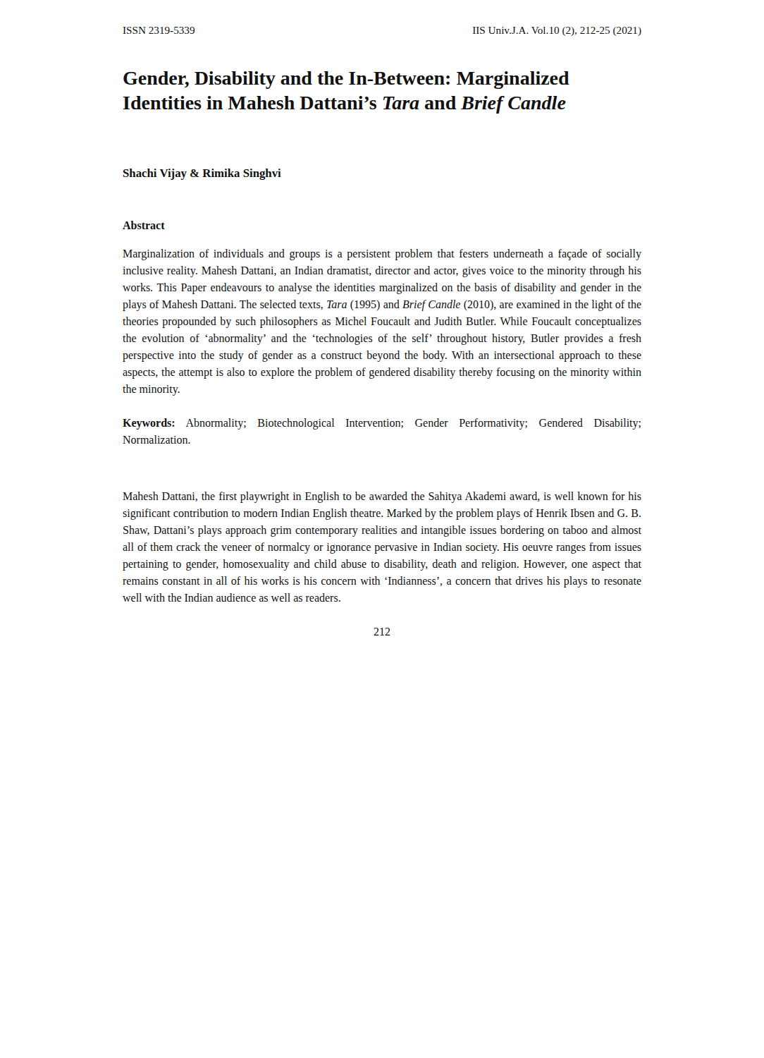ISSN 2319-5339 IIS Univ.J.A. Vol.10 (2), 212-25 (2021)
Gender, Disability and the In-Between: Marginalized Identities in Mahesh Dattani’s Tara and Brief Candle
Shachi Vijay & Rimika Singhvi
Abstract
Marginalization of individuals and groups is a persistent problem that festers underneath a façade of socially inclusive reality. Mahesh Dattani, an Indian dramatist, director and actor, gives voice to the minority through his works. This Paper endeavours to analyse the identities marginalized on the basis of disability and gender in the plays of Mahesh Dattani. The selected texts, Tara (1995) and Brief Candle (2010), are examined in the light of the theories propounded by such philosophers as Michel Foucault and Judith Butler. While Foucault conceptualizes the evolution of ‘abnormality’ and the ‘technologies of the self’ throughout history, Butler provides a fresh perspective into the study of gender as a construct beyond the body. With an intersectional approach to these aspects, the attempt is also to explore the problem of gendered disability thereby focusing on the minority within the minority.
Keywords: Abnormality; Biotechnological Intervention; Gender Performativity; Gendered Disability; Normalization.
Mahesh Dattani, the first playwright in English to be awarded the Sahitya Akademi award, is well known for his significant contribution to modern Indian English theatre. Marked by the problem plays of Henrik Ibsen and G. B. Shaw, Dattani’s plays approach grim contemporary realities and intangible issues bordering on taboo and almost all of them crack the veneer of normalcy or ignorance pervasive in Indian society. His oeuvre ranges from issues pertaining to gender, homosexuality and child abuse to disability, death and religion. However, one aspect that remains constant in all of his works is his concern with ‘Indianness’, a concern that drives his plays to resonate well with the Indian audience as well as readers.
212